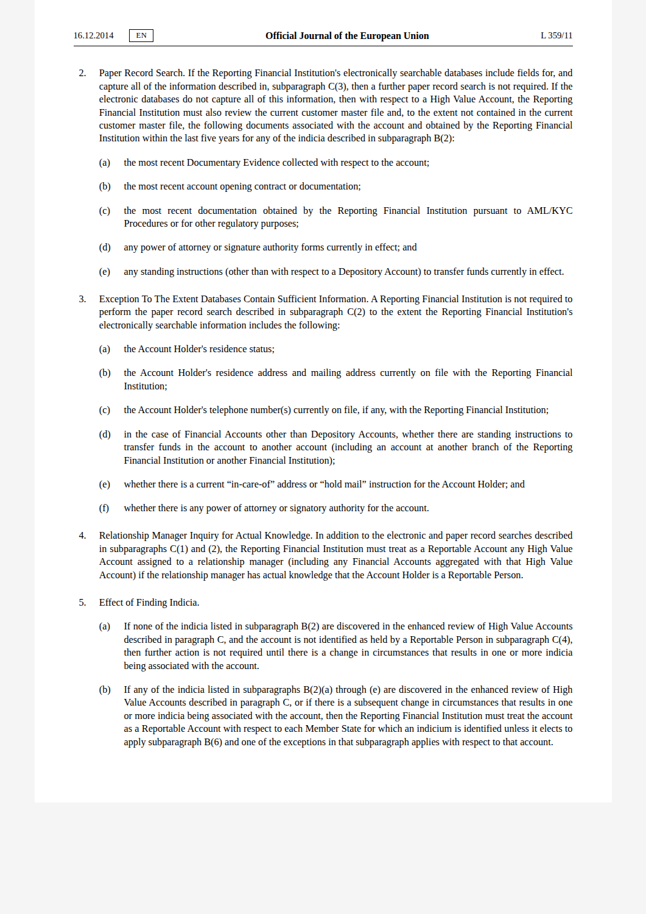16.12.2014 EN Official Journal of the European Union L 359/11
2.
Paper Record Search. If the Reporting Financial Institution's electronically searchable databases include fields for, and capture all of the information described in, subparagraph C(3), then a further paper record search is not required. If the electronic databases do not capture all of this information, then with respect to a High Value Account, the Reporting Financial Institution must also review the current customer master file and, to the extent not contained in the current customer master file, the following documents associated with the account and obtained by the Reporting Financial Institution within the last five years for any of the indicia described in subparagraph B(2):
(a) the most recent Documentary Evidence collected with respect to the account;
(b) the most recent account opening contract or documentation;
(c) the most recent documentation obtained by the Reporting Financial Institution pursuant to AML/KYC Procedures or for other regulatory purposes;
(d) any power of attorney or signature authority forms currently in effect; and
(e) any standing instructions (other than with respect to a Depository Account) to transfer funds currently in effect.
3.
Exception To The Extent Databases Contain Sufficient Information. A Reporting Financial Institution is not required to perform the paper record search described in subparagraph C(2) to the extent the Reporting Financial Institution's electronically searchable information includes the following:
(a) the Account Holder's residence status;
(b) the Account Holder's residence address and mailing address currently on file with the Reporting Financial Institution;
(c) the Account Holder's telephone number(s) currently on file, if any, with the Reporting Financial Institution;
(d) in the case of Financial Accounts other than Depository Accounts, whether there are standing instructions to transfer funds in the account to another account (including an account at another branch of the Reporting Financial Institution or another Financial Institution);
(e) whether there is a current “in-care-of” address or “hold mail” instruction for the Account Holder; and
(f) whether there is any power of attorney or signatory authority for the account.
4.
Relationship Manager Inquiry for Actual Knowledge. In addition to the electronic and paper record searches described in subparagraphs C(1) and (2), the Reporting Financial Institution must treat as a Reportable Account any High Value Account assigned to a relationship manager (including any Financial Accounts aggregated with that High Value Account) if the relationship manager has actual knowledge that the Account Holder is a Reportable Person.
5.
Effect of Finding Indicia.
(a) If none of the indicia listed in subparagraph B(2) are discovered in the enhanced review of High Value Accounts described in paragraph C, and the account is not identified as held by a Reportable Person in subparagraph C(4), then further action is not required until there is a change in circumstances that results in one or more indicia being associated with the account.
(b) If any of the indicia listed in subparagraphs B(2)(a) through (e) are discovered in the enhanced review of High Value Accounts described in paragraph C, or if there is a subsequent change in circumstances that results in one or more indicia being associated with the account, then the Reporting Financial Institution must treat the account as a Reportable Account with respect to each Member State for which an indicium is identified unless it elects to apply subparagraph B(6) and one of the exceptions in that subparagraph applies with respect to that account.